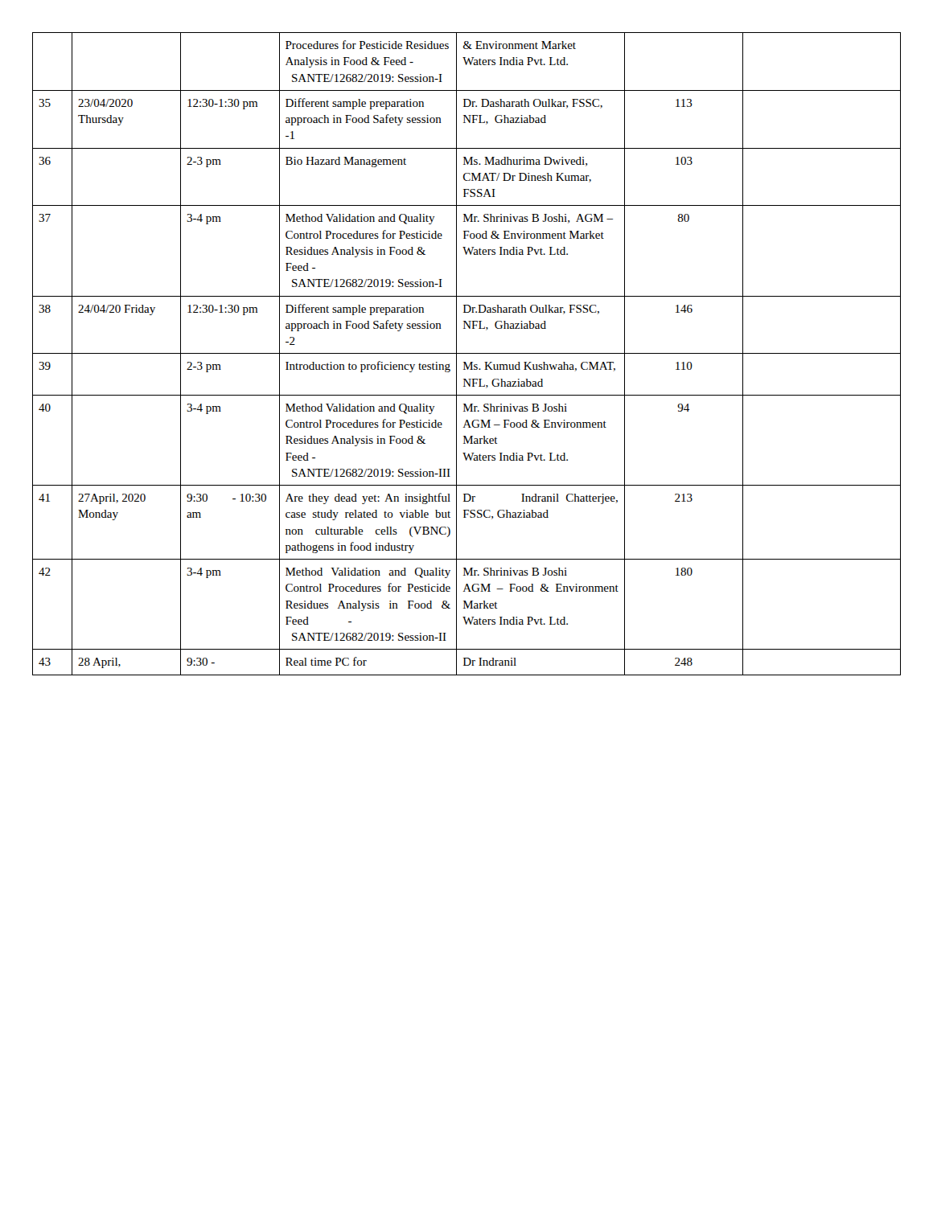| | | | Procedures for Pesticide Residues Analysis in Food & Feed - SANTE/12682/2019: Session-I | & Environment Market Waters India Pvt. Ltd. | | |
| 35 | 23/04/2020 Thursday | 12:30-1:30 pm | Different sample preparation approach in Food Safety session -1 | Dr. Dasharath Oulkar, FSSC, NFL, Ghaziabad | 113 | |
| 36 | | 2-3 pm | Bio Hazard Management | Ms. Madhurima Dwivedi, CMAT/ Dr Dinesh Kumar, FSSAI | 103 | |
| 37 | | 3-4 pm | Method Validation and Quality Control Procedures for Pesticide Residues Analysis in Food & Feed - SANTE/12682/2019: Session-I | Mr. Shrinivas B Joshi, AGM – Food & Environment Market Waters India Pvt. Ltd. | 80 | |
| 38 | 24/04/20 Friday | 12:30-1:30 pm | Different sample preparation approach in Food Safety session -2 | Dr.Dasharath Oulkar, FSSC, NFL, Ghaziabad | 146 | |
| 39 | | 2-3 pm | Introduction to proficiency testing | Ms. Kumud Kushwaha, CMAT, NFL, Ghaziabad | 110 | |
| 40 | | 3-4 pm | Method Validation and Quality Control Procedures for Pesticide Residues Analysis in Food & Feed - SANTE/12682/2019: Session-III | Mr. Shrinivas B Joshi AGM – Food & Environment Market Waters India Pvt. Ltd. | 94 | |
| 41 | 27April, 2020 Monday | 9:30 - 10:30 am | Are they dead yet: An insightful case study related to viable but non culturable cells (VBNC) pathogens in food industry | Dr Indranil Chatterjee, FSSC, Ghaziabad | 213 | |
| 42 | | 3-4 pm | Method Validation and Quality Control Procedures for Pesticide Residues Analysis in Food & Feed - SANTE/12682/2019: Session-II | Mr. Shrinivas B Joshi AGM – Food & Environment Market Waters India Pvt. Ltd. | 180 | |
| 43 | 28 April, | 9:30 - | Real time PC for | Dr Indranil | 248 | |